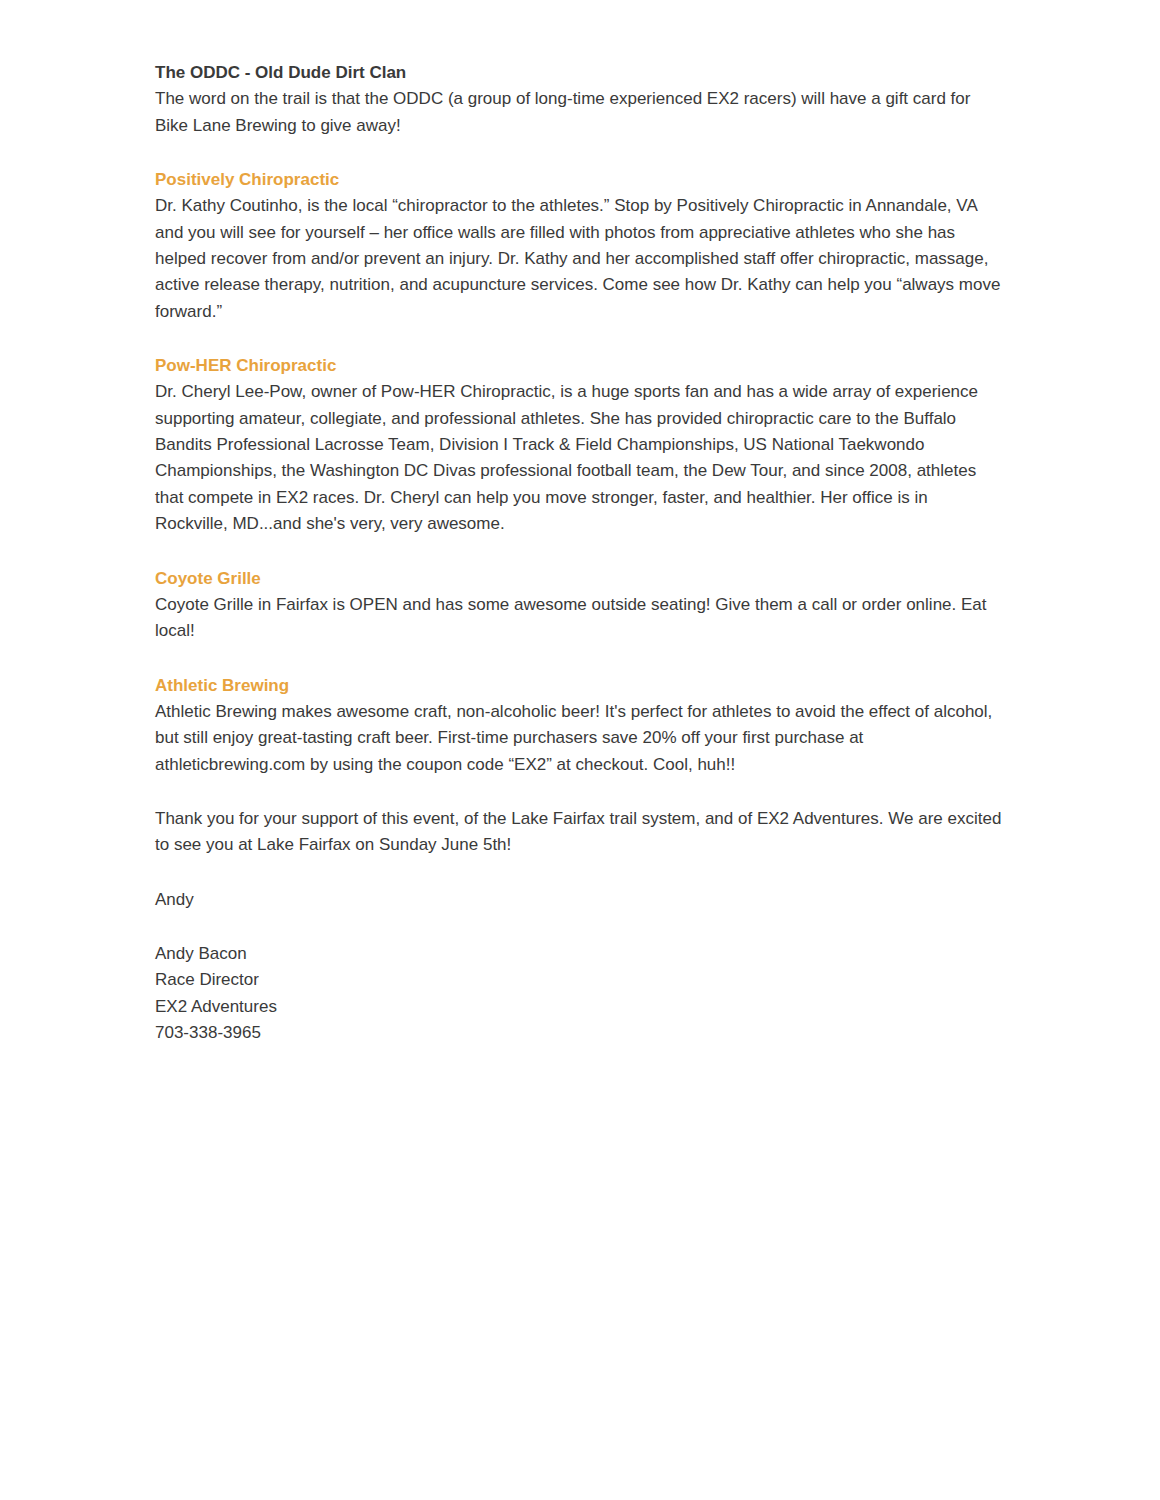The ODDC - Old Dude Dirt Clan
The word on the trail is that the ODDC (a group of long-time experienced EX2 racers) will have a gift card for Bike Lane Brewing to give away!
Positively Chiropractic
Dr. Kathy Coutinho, is the local “chiropractor to the athletes.” Stop by Positively Chiropractic in Annandale, VA and you will see for yourself – her office walls are filled with photos from appreciative athletes who she has helped recover from and/or prevent an injury. Dr. Kathy and her accomplished staff offer chiropractic, massage, active release therapy, nutrition, and acupuncture services. Come see how Dr. Kathy can help you “always move forward.”
Pow-HER Chiropractic
Dr. Cheryl Lee-Pow, owner of Pow-HER Chiropractic, is a huge sports fan and has a wide array of experience supporting amateur, collegiate, and professional athletes. She has provided chiropractic care to the Buffalo Bandits Professional Lacrosse Team, Division I Track & Field Championships, US National Taekwondo Championships, the Washington DC Divas professional football team, the Dew Tour, and since 2008, athletes that compete in EX2 races. Dr. Cheryl can help you move stronger, faster, and healthier. Her office is in Rockville, MD...and she's very, very awesome.
Coyote Grille
Coyote Grille in Fairfax is OPEN and has some awesome outside seating! Give them a call or order online. Eat local!
Athletic Brewing
Athletic Brewing makes awesome craft, non-alcoholic beer! It's perfect for athletes to avoid the effect of alcohol, but still enjoy great-tasting craft beer. First-time purchasers save 20% off your first purchase at athleticbrewing.com by using the coupon code “EX2” at checkout. Cool, huh!!
Thank you for your support of this event, of the Lake Fairfax trail system, and of EX2 Adventures. We are excited to see you at Lake Fairfax on Sunday June 5th!
Andy
Andy Bacon
Race Director
EX2 Adventures
703-338-3965